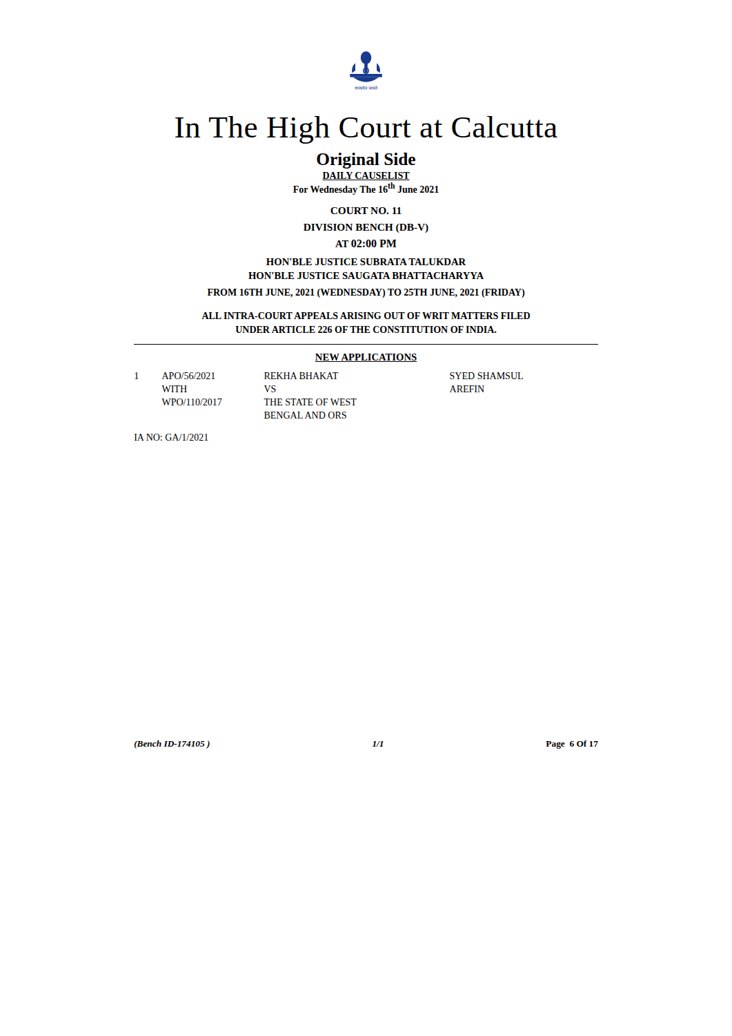In The High Court at Calcutta
Original Side
DAILY CAUSELIST
For Wednesday The 16th June 2021
COURT NO. 11
DIVISION BENCH (DB-V)
AT 02:00 PM
HON'BLE JUSTICE SUBRATA TALUKDAR
HON'BLE JUSTICE SAUGATA BHATTACHARYYA
FROM 16TH JUNE, 2021 (WEDNESDAY) TO 25TH JUNE, 2021 (FRIDAY)
ALL INTRA-COURT APPEALS ARISING OUT OF WRIT MATTERS FILED
UNDER ARTICLE 226 OF THE CONSTITUTION OF INDIA.
NEW APPLICATIONS
| 1 | APO/56/2021 WITH WPO/110/2017 | REKHA BHAKAT VS THE STATE OF WEST BENGAL AND ORS | SYED SHAMSUL AREFIN |
IA NO: GA/1/2021
(Bench ID-174105 ) 1/1 Page 6 Of 17